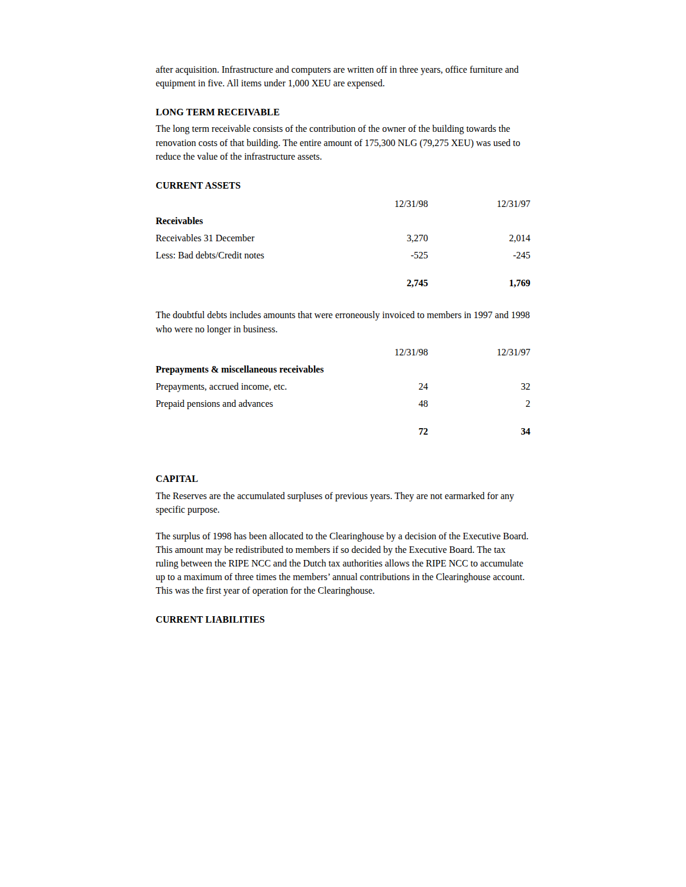after acquisition. Infrastructure and computers are written off in three years, office furniture and equipment in five. All items under 1,000 XEU are expensed.
LONG TERM RECEIVABLE
The long term receivable consists of the contribution of the owner of the building towards the renovation costs of that building. The entire amount of 175,300 NLG (79,275 XEU) was used to reduce the value of the infrastructure assets.
CURRENT ASSETS
| | 12/31/98 | 12/31/97 |
| Receivables | | |
| Receivables 31 December | 3,270 | 2,014 |
| Less: Bad debts/Credit notes | -525 | -245 |
| | 2,745 | 1,769 |
The doubtful debts includes amounts that were erroneously invoiced to members in 1997 and 1998 who were no longer in business.
| | 12/31/98 | 12/31/97 |
| Prepayments & miscellaneous receivables | | |
| Prepayments, accrued income, etc. | 24 | 32 |
| Prepaid pensions and advances | 48 | 2 |
| | 72 | 34 |
CAPITAL
The Reserves are the accumulated surpluses of previous years. They are not earmarked for any specific purpose.
The surplus of 1998 has been allocated to the Clearinghouse by a decision of the Executive Board. This amount may be redistributed to members if so decided by the Executive Board. The tax ruling between the RIPE NCC and the Dutch tax authorities allows the RIPE NCC to accumulate up to a maximum of three times the members’ annual contributions in the Clearinghouse account. This was the first year of operation for the Clearinghouse.
CURRENT LIABILITIES